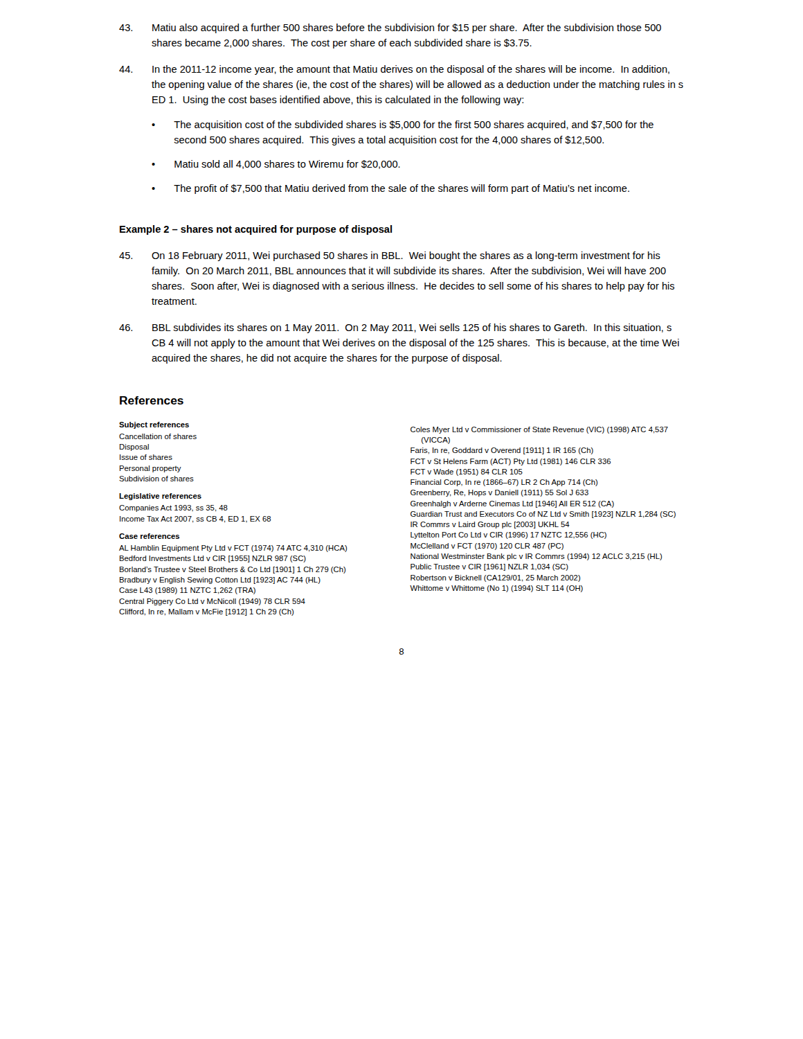43.
Matiu also acquired a further 500 shares before the subdivision for $15 per share. After the subdivision those 500 shares became 2,000 shares. The cost per share of each subdivided share is $3.75.
44.
In the 2011-12 income year, the amount that Matiu derives on the disposal of the shares will be income. In addition, the opening value of the shares (ie, the cost of the shares) will be allowed as a deduction under the matching rules in s ED 1. Using the cost bases identified above, this is calculated in the following way:
•The acquisition cost of the subdivided shares is $5,000 for the first 500 shares acquired, and $7,500 for the second 500 shares acquired. This gives a total acquisition cost for the 4,000 shares of $12,500.
•Matiu sold all 4,000 shares to Wiremu for $20,000.
•The profit of $7,500 that Matiu derived from the sale of the shares will form part of Matiu’s net income.
Example 2 – shares not acquired for purpose of disposal
45.
On 18 February 2011, Wei purchased 50 shares in BBL. Wei bought the shares as a long-term investment for his family. On 20 March 2011, BBL announces that it will subdivide its shares. After the subdivision, Wei will have 200 shares. Soon after, Wei is diagnosed with a serious illness. He decides to sell some of his shares to help pay for his treatment.
46.
BBL subdivides its shares on 1 May 2011. On 2 May 2011, Wei sells 125 of his shares to Gareth. In this situation, s CB 4 will not apply to the amount that Wei derives on the disposal of the 125 shares. This is because, at the time Wei acquired the shares, he did not acquire the shares for the purpose of disposal.
References
Subject references
Cancellation of shares
Disposal
Issue of shares
Personal property
Subdivision of shares
Legislative references
Companies Act 1993, ss 35, 48
Income Tax Act 2007, ss CB 4, ED 1, EX 68
Case references
AL Hamblin Equipment Pty Ltd v FCT (1974) 74 ATC 4,310 (HCA)
Bedford Investments Ltd v CIR [1955] NZLR 987 (SC)
Borland’s Trustee v Steel Brothers & Co Ltd [1901] 1 Ch 279 (Ch)
Bradbury v English Sewing Cotton Ltd [1923] AC 744 (HL)
Case L43 (1989) 11 NZTC 1,262 (TRA)
Central Piggery Co Ltd v McNicoll (1949) 78 CLR 594
Clifford, In re, Mallam v McFie [1912] 1 Ch 29 (Ch)
Coles Myer Ltd v Commissioner of State Revenue (VIC) (1998) ATC 4,537 (VICCA)
Faris, In re, Goddard v Overend [1911] 1 IR 165 (Ch)
FCT v St Helens Farm (ACT) Pty Ltd (1981) 146 CLR 336
FCT v Wade (1951) 84 CLR 105
Financial Corp, In re (1866–67) LR 2 Ch App 714 (Ch)
Greenberry, Re, Hops v Daniell (1911) 55 Sol J 633
Greenhalgh v Arderne Cinemas Ltd [1946] All ER 512 (CA)
Guardian Trust and Executors Co of NZ Ltd v Smith [1923] NZLR 1,284 (SC)
IR Commrs v Laird Group plc [2003] UKHL 54
Lyttelton Port Co Ltd v CIR (1996) 17 NZTC 12,556 (HC)
McClelland v FCT (1970) 120 CLR 487 (PC)
National Westminster Bank plc v IR Commrs (1994) 12 ACLC 3,215 (HL)
Public Trustee v CIR [1961] NZLR 1,034 (SC)
Robertson v Bicknell (CA129/01, 25 March 2002)
Whittome v Whittome (No 1) (1994) SLT 114 (OH)
8